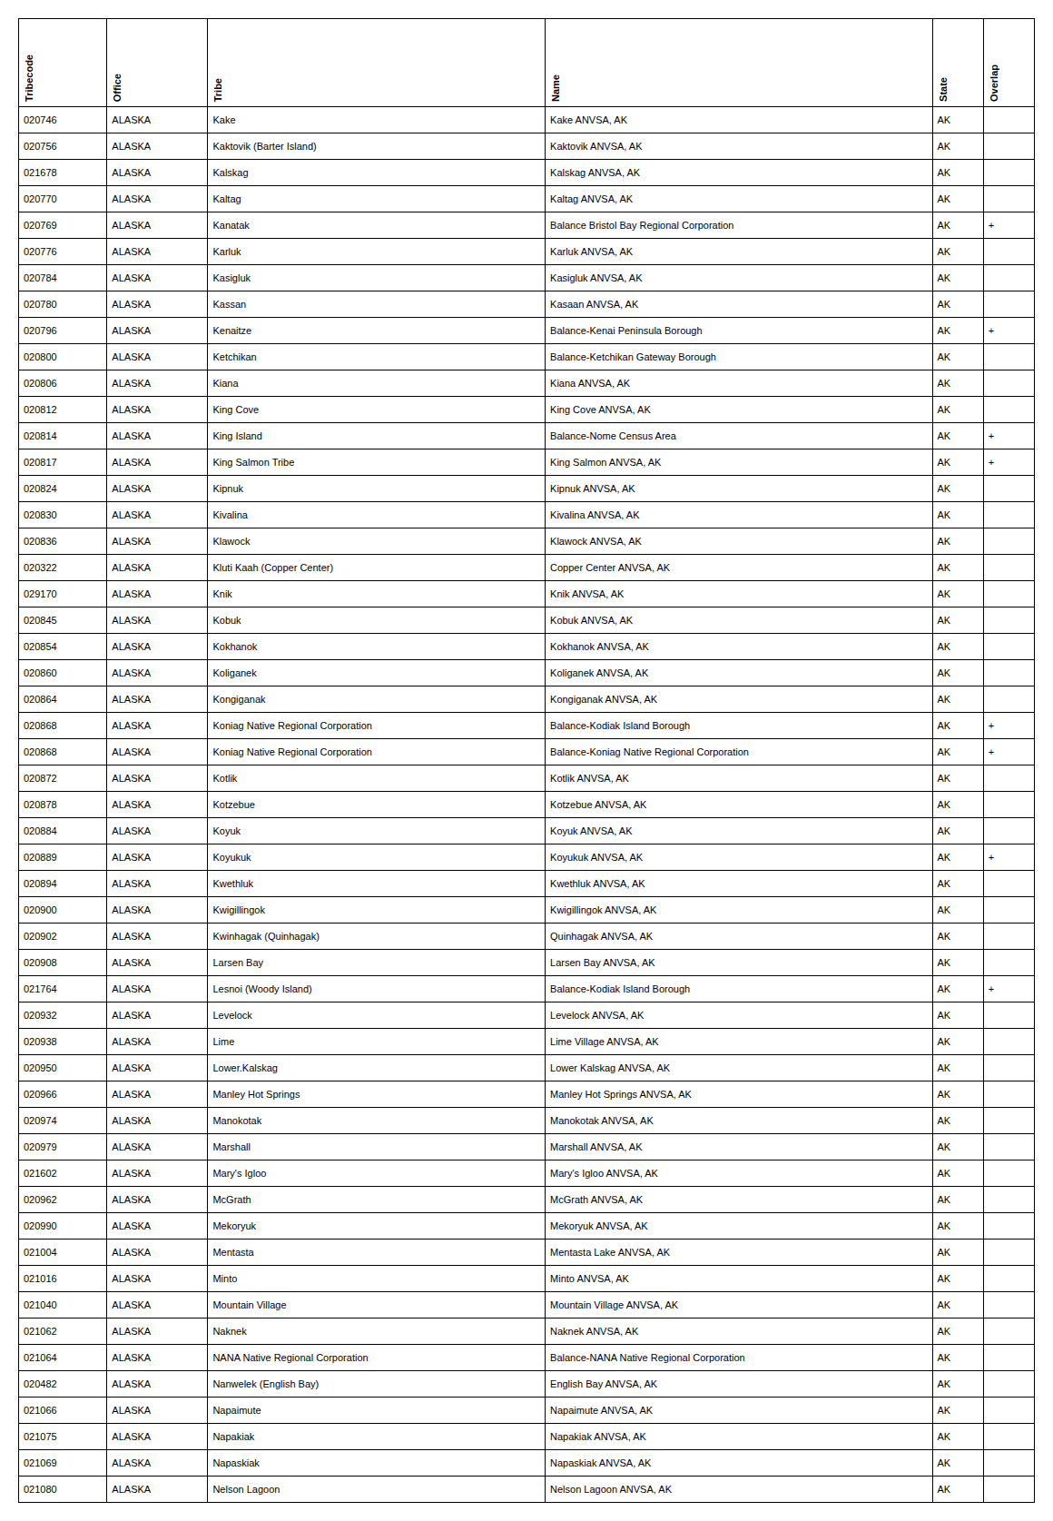| Tribecode | Office | Tribe | Name | State | Overlap |
| --- | --- | --- | --- | --- | --- |
| 020746 | ALASKA | Kake | Kake ANVSA, AK | AK | |
| 020756 | ALASKA | Kaktovik (Barter Island) | Kaktovik ANVSA, AK | AK | |
| 021678 | ALASKA | Kalskag | Kalskag ANVSA, AK | AK | |
| 020770 | ALASKA | Kaltag | Kaltag ANVSA, AK | AK | |
| 020769 | ALASKA | Kanatak | Balance Bristol Bay Regional Corporation | AK | + |
| 020776 | ALASKA | Karluk | Karluk ANVSA, AK | AK | |
| 020784 | ALASKA | Kasigluk | Kasigluk ANVSA, AK | AK | |
| 020780 | ALASKA | Kassan | Kasaan ANVSA, AK | AK | |
| 020796 | ALASKA | Kenaitze | Balance-Kenai Peninsula Borough | AK | + |
| 020800 | ALASKA | Ketchikan | Balance-Ketchikan Gateway Borough | AK | |
| 020806 | ALASKA | Kiana | Kiana ANVSA, AK | AK | |
| 020812 | ALASKA | King Cove | King Cove ANVSA, AK | AK | |
| 020814 | ALASKA | King Island | Balance-Nome Census Area | AK | + |
| 020817 | ALASKA | King Salmon Tribe | King Salmon ANVSA, AK | AK | + |
| 020824 | ALASKA | Kipnuk | Kipnuk ANVSA, AK | AK | |
| 020830 | ALASKA | Kivalina | Kivalina ANVSA, AK | AK | |
| 020836 | ALASKA | Klawock | Klawock ANVSA, AK | AK | |
| 020322 | ALASKA | Kluti Kaah (Copper Center) | Copper Center ANVSA, AK | AK | |
| 029170 | ALASKA | Knik | Knik ANVSA, AK | AK | |
| 020845 | ALASKA | Kobuk | Kobuk ANVSA, AK | AK | |
| 020854 | ALASKA | Kokhanok | Kokhanok ANVSA, AK | AK | |
| 020860 | ALASKA | Koliganek | Koliganek ANVSA, AK | AK | |
| 020864 | ALASKA | Kongiganak | Kongiganak ANVSA, AK | AK | |
| 020868 | ALASKA | Koniag Native Regional Corporation | Balance-Kodiak Island Borough | AK | + |
| 020868 | ALASKA | Koniag Native Regional Corporation | Balance-Koniag Native Regional Corporation | AK | + |
| 020872 | ALASKA | Kotlik | Kotlik ANVSA, AK | AK | |
| 020878 | ALASKA | Kotzebue | Kotzebue ANVSA, AK | AK | |
| 020884 | ALASKA | Koyuk | Koyuk ANVSA, AK | AK | |
| 020889 | ALASKA | Koyukuk | Koyukuk ANVSA, AK | AK | + |
| 020894 | ALASKA | Kwethluk | Kwethluk ANVSA, AK | AK | |
| 020900 | ALASKA | Kwigillingok | Kwigillingok ANVSA, AK | AK | |
| 020902 | ALASKA | Kwinhagak (Quinhagak) | Quinhagak ANVSA, AK | AK | |
| 020908 | ALASKA | Larsen Bay | Larsen Bay ANVSA, AK | AK | |
| 021764 | ALASKA | Lesnoi (Woody Island) | Balance-Kodiak Island Borough | AK | + |
| 020932 | ALASKA | Levelock | Levelock ANVSA, AK | AK | |
| 020938 | ALASKA | Lime | Lime Village ANVSA, AK | AK | |
| 020950 | ALASKA | Lower.Kalskag | Lower Kalskag ANVSA, AK | AK | |
| 020966 | ALASKA | Manley Hot Springs | Manley Hot Springs ANVSA, AK | AK | |
| 020974 | ALASKA | Manokotak | Manokotak ANVSA, AK | AK | |
| 020979 | ALASKA | Marshall | Marshall ANVSA, AK | AK | |
| 021602 | ALASKA | Mary's Igloo | Mary's Igloo ANVSA, AK | AK | |
| 020962 | ALASKA | McGrath | McGrath ANVSA, AK | AK | |
| 020990 | ALASKA | Mekoryuk | Mekoryuk ANVSA, AK | AK | |
| 021004 | ALASKA | Mentasta | Mentasta Lake ANVSA, AK | AK | |
| 021016 | ALASKA | Minto | Minto ANVSA, AK | AK | |
| 021040 | ALASKA | Mountain Village | Mountain Village ANVSA, AK | AK | |
| 021062 | ALASKA | Naknek | Naknek ANVSA, AK | AK | |
| 021064 | ALASKA | NANA Native Regional Corporation | Balance-NANA Native Regional Corporation | AK | |
| 020482 | ALASKA | Nanwelek (English Bay) | English Bay ANVSA, AK | AK | |
| 021066 | ALASKA | Napaimute | Napaimute ANVSA, AK | AK | |
| 021075 | ALASKA | Napakiak | Napakiak ANVSA, AK | AK | |
| 021069 | ALASKA | Napaskiak | Napaskiak ANVSA, AK | AK | |
| 021080 | ALASKA | Nelson Lagoon | Nelson Lagoon ANVSA, AK | AK | |